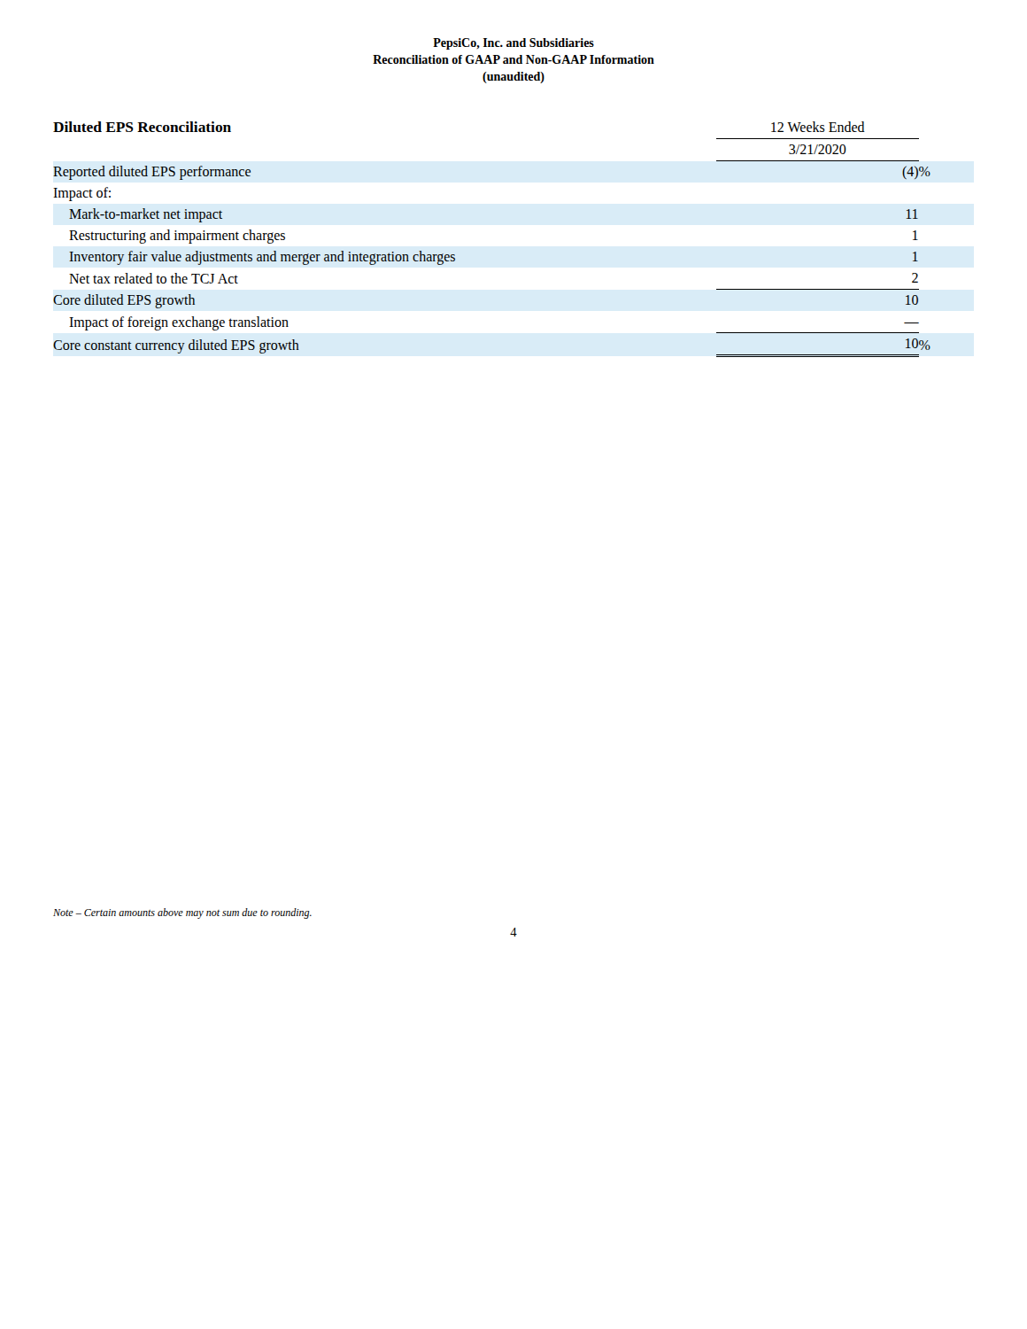PepsiCo, Inc. and Subsidiaries
Reconciliation of GAAP and Non-GAAP Information
(unaudited)
| Diluted EPS Reconciliation | 12 Weeks Ended | |
| | 3/21/2020 | |
| Reported diluted EPS performance | (4) | % |
| Impact of: | | |
| Mark-to-market net impact | 11 | |
| Restructuring and impairment charges | 1 | |
| Inventory fair value adjustments and merger and integration charges | 1 | |
| Net tax related to the TCJ Act | 2 | |
| Core diluted EPS growth | 10 | |
| Impact of foreign exchange translation | — | |
| Core constant currency diluted EPS growth | 10 | % |
Note – Certain amounts above may not sum due to rounding.
4